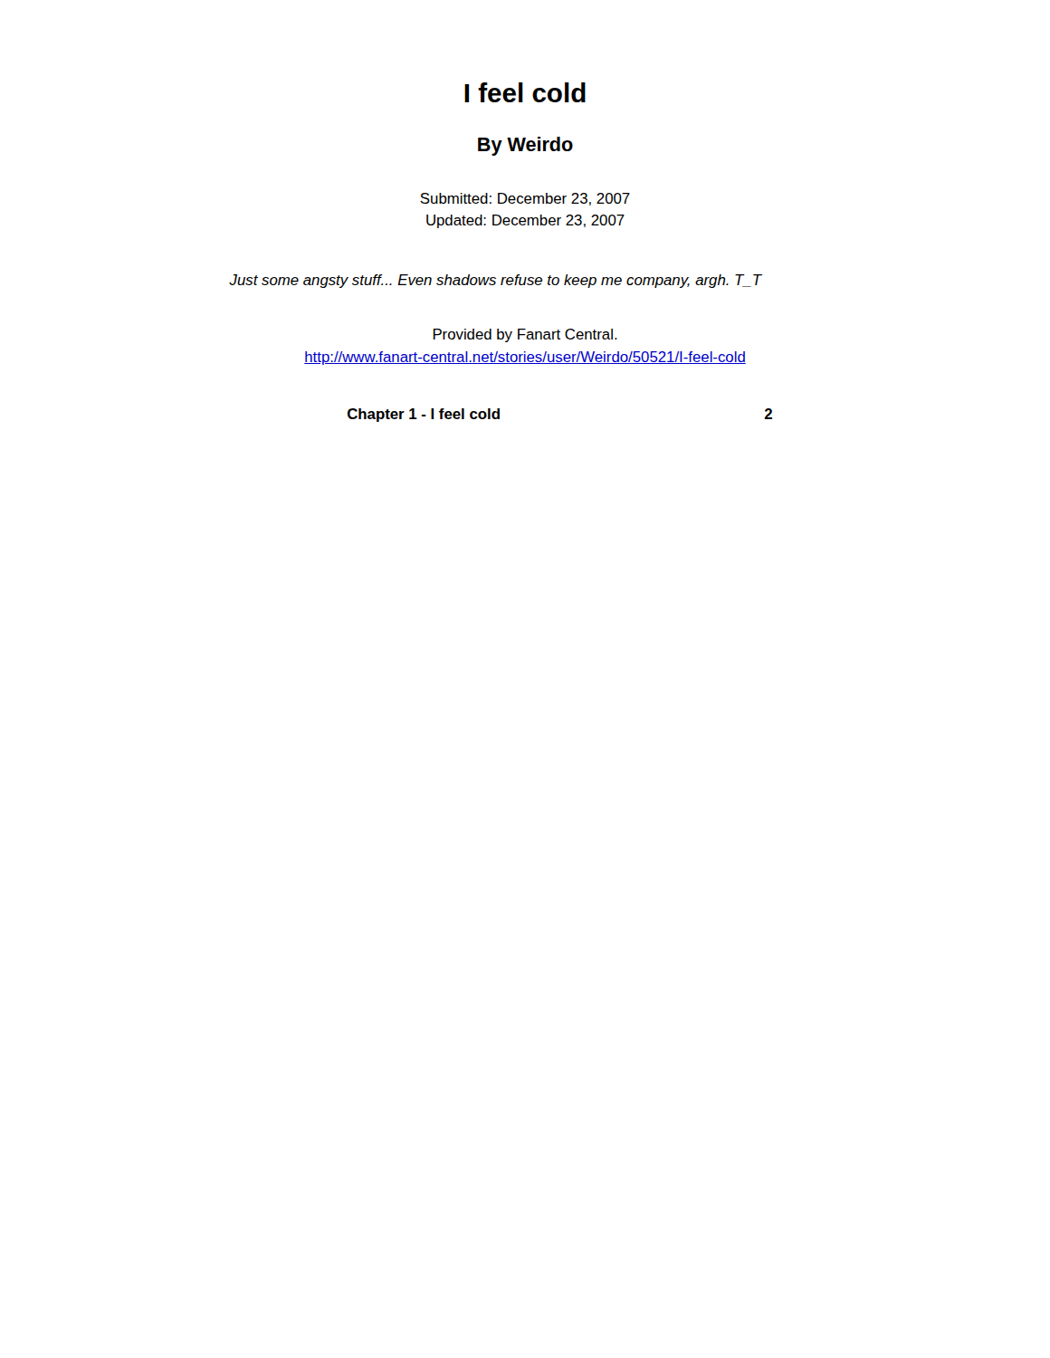I feel cold
By Weirdo
Submitted: December 23, 2007
Updated: December 23, 2007
Just some angsty stuff... Even shadows refuse to keep me company, argh. T_T
Provided by Fanart Central.
http://www.fanart-central.net/stories/user/Weirdo/50521/I-feel-cold
| Chapter 1 - I feel cold | 2 |